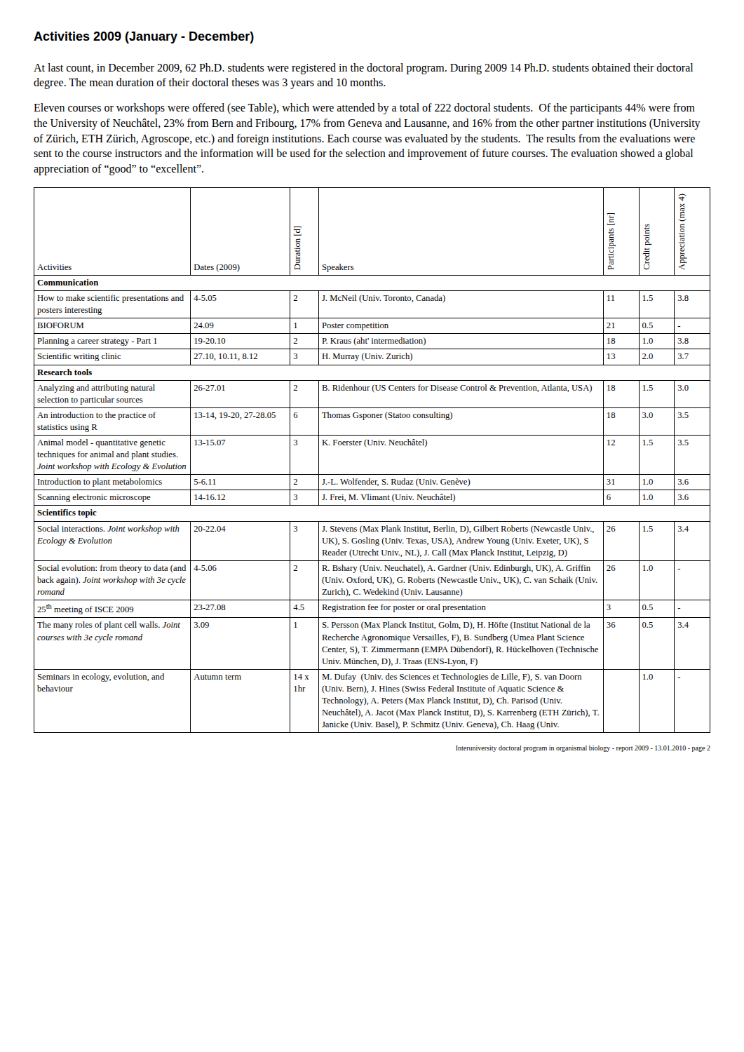Activities 2009 (January - December)
At last count, in December 2009, 62 Ph.D. students were registered in the doctoral program. During 2009 14 Ph.D. students obtained their doctoral degree. The mean duration of their doctoral theses was 3 years and 10 months.
Eleven courses or workshops were offered (see Table), which were attended by a total of 222 doctoral students. Of the participants 44% were from the University of Neuchâtel, 23% from Bern and Fribourg, 17% from Geneva and Lausanne, and 16% from the other partner institutions (University of Zürich, ETH Zürich, Agroscope, etc.) and foreign institutions. Each course was evaluated by the students. The results from the evaluations were sent to the course instructors and the information will be used for the selection and improvement of future courses. The evaluation showed a global appreciation of “good” to “excellent”.
| Activities | Dates (2009) | Duration [d] | Speakers | Participants [nr] | Credit points | Appreciation (max 4) |
| --- | --- | --- | --- | --- | --- | --- |
| Communication |
| How to make scientific presentations and posters interesting | 4-5.05 | 2 | J. McNeil (Univ. Toronto, Canada) | 11 | 1.5 | 3.8 |
| BIOFORUM | 24.09 | 1 | Poster competition | 21 | 0.5 | - |
| Planning a career strategy - Part 1 | 19-20.10 | 2 | P. Kraus (aht' intermediation) | 18 | 1.0 | 3.8 |
| Scientific writing clinic | 27.10, 10.11, 8.12 | 3 | H. Murray (Univ. Zurich) | 13 | 2.0 | 3.7 |
| Research tools |
| Analyzing and attributing natural selection to particular sources | 26-27.01 | 2 | B. Ridenhour (US Centers for Disease Control & Prevention, Atlanta, USA) | 18 | 1.5 | 3.0 |
| An introduction to the practice of statistics using R | 13-14, 19-20, 27-28.05 | 6 | Thomas Gsponer (Statoo consulting) | 18 | 3.0 | 3.5 |
| Animal model - quantitative genetic techniques for animal and plant studies. Joint workshop with Ecology & Evolution | 13-15.07 | 3 | K. Foerster (Univ. Neuchâtel) | 12 | 1.5 | 3.5 |
| Introduction to plant metabolomics | 5-6.11 | 2 | J.-L. Wolfender, S. Rudaz (Univ. Genève) | 31 | 1.0 | 3.6 |
| Scanning electronic microscope | 14-16.12 | 3 | J. Frei, M. Vlimant (Univ. Neuchâtel) | 6 | 1.0 | 3.6 |
| Scientifics topic |
| Social interactions. Joint workshop with Ecology & Evolution | 20-22.04 | 3 | J. Stevens (Max Plank Institut, Berlin, D), Gilbert Roberts (Newcastle Univ., UK), S. Gosling (Univ. Texas, USA), Andrew Young (Univ. Exeter, UK), S Reader (Utrecht Univ., NL), J. Call (Max Planck Institut, Leipzig, D) | 26 | 1.5 | 3.4 |
| Social evolution: from theory to data (and back again). Joint workshop with 3e cycle romand | 4-5.06 | 2 | R. Bshary (Univ. Neuchatel), A. Gardner (Univ. Edinburgh, UK), A. Griffin (Univ. Oxford, UK), G. Roberts (Newcastle Univ., UK), C. van Schaik (Univ. Zurich), C. Wedekind (Univ. Lausanne) | 26 | 1.0 | - |
| 25 th meeting of ISCE 2009 | 23-27.08 | 4.5 | Registration fee for poster or oral presentation | 3 | 0.5 | - |
| The many roles of plant cell walls. Joint courses with 3e cycle romand | 3.09 | 1 | S. Persson (Max Planck Institut, Golm, D), H. Höfte (Institut National de la Recherche Agronomique Versailles, F), B. Sundberg (Umea Plant Science Center, S), T. Zimmermann (EMPA Dübendorf), R. Hückelhoven (Technische Univ. München, D), J. Traas (ENS-Lyon, F) | 36 | 0.5 | 3.4 |
| Seminars in ecology, evolution, and behaviour | Autumn term | 14 x 1hr | M. Dufay (Univ. des Sciences et Technologies de Lille, F), S. van Doorn (Univ. Bern), J. Hines (Swiss Federal Institute of Aquatic Science & Technology), A. Peters (Max Planck Institut, D), Ch. Parisod (Univ. Neuchâtel), A. Jacot (Max Planck Institut, D), S. Karrenberg (ETH Zürich), T. Janicke (Univ. Basel), P. Schmitz (Univ. Geneva), Ch. Haag (Univ. | | 1.0 | - |
Interuniversity doctoral program in organismal biology - report 2009 - 13.01.2010 - page 2